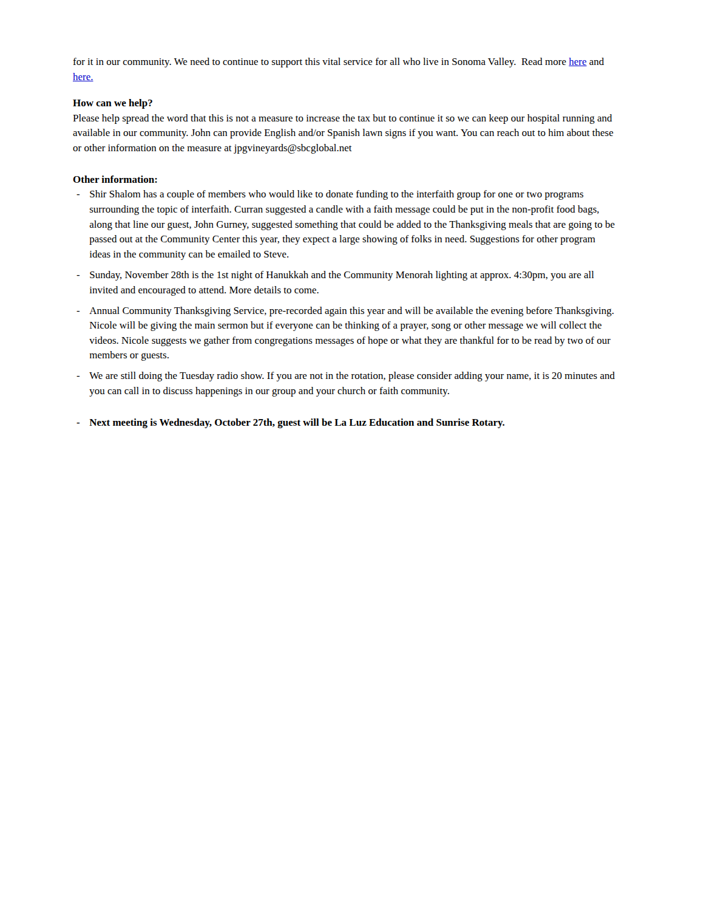for it in our community. We need to continue to support this vital service for all who live in Sonoma Valley. Read more here and here.
How can we help?
Please help spread the word that this is not a measure to increase the tax but to continue it so we can keep our hospital running and available in our community. John can provide English and/or Spanish lawn signs if you want. You can reach out to him about these or other information on the measure at jpgvineyards@sbcglobal.net
Other information:
Shir Shalom has a couple of members who would like to donate funding to the interfaith group for one or two programs surrounding the topic of interfaith. Curran suggested a candle with a faith message could be put in the non-profit food bags, along that line our guest, John Gurney, suggested something that could be added to the Thanksgiving meals that are going to be passed out at the Community Center this year, they expect a large showing of folks in need. Suggestions for other program ideas in the community can be emailed to Steve.
Sunday, November 28th is the 1st night of Hanukkah and the Community Menorah lighting at approx. 4:30pm, you are all invited and encouraged to attend. More details to come.
Annual Community Thanksgiving Service, pre-recorded again this year and will be available the evening before Thanksgiving. Nicole will be giving the main sermon but if everyone can be thinking of a prayer, song or other message we will collect the videos. Nicole suggests we gather from congregations messages of hope or what they are thankful for to be read by two of our members or guests.
We are still doing the Tuesday radio show. If you are not in the rotation, please consider adding your name, it is 20 minutes and you can call in to discuss happenings in our group and your church or faith community.
Next meeting is Wednesday, October 27th, guest will be La Luz Education and Sunrise Rotary.